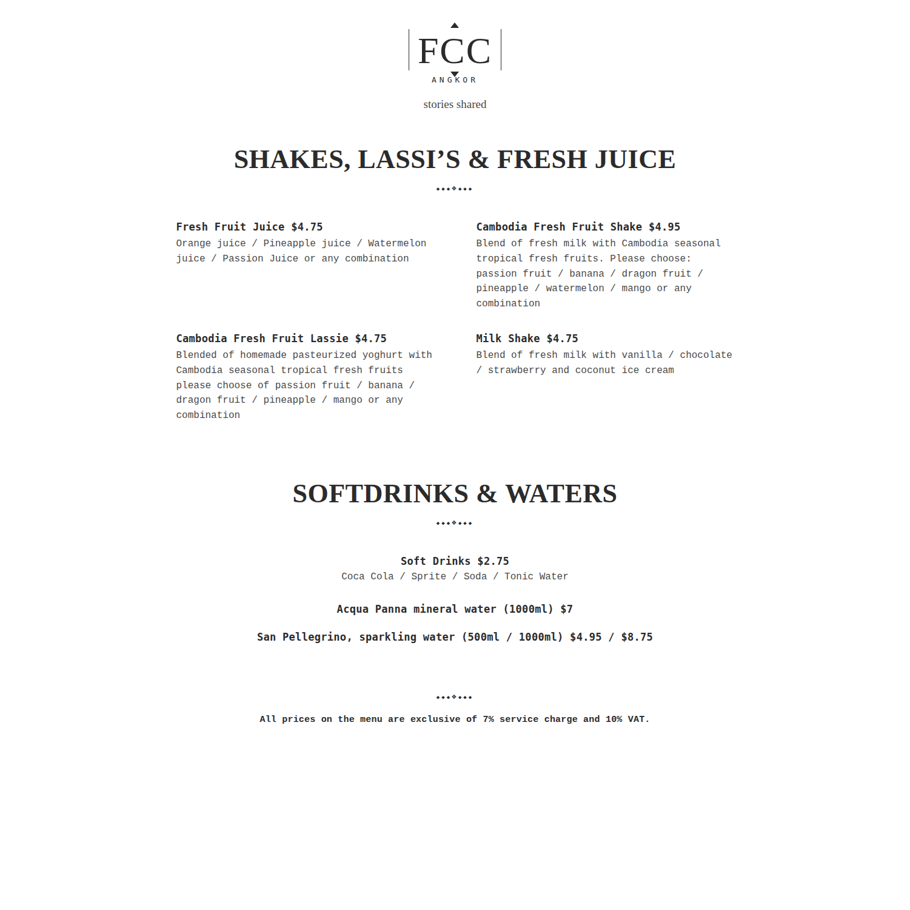FCC
ANGKOR
stories shared
SHAKES, LASSI’S & FRESH JUICE
◆◆◆❖◆◆◆
Fresh Fruit Juice $4.75
Orange juice / Pineapple juice / Watermelon juice / Passion Juice or any combination
Cambodia Fresh Fruit Shake $4.95
Blend of fresh milk with Cambodia seasonal tropical fresh fruits. Please choose: passion fruit / banana / dragon fruit / pineapple / watermelon / mango or any combination
Cambodia Fresh Fruit Lassie $4.75
Blended of homemade pasteurized yoghurt with Cambodia seasonal tropical fresh fruits please choose of passion fruit / banana / dragon fruit / pineapple / mango or any combination
Milk Shake $4.75
Blend of fresh milk with vanilla / chocolate / strawberry and coconut ice cream
SOFTDRINKS & WATERS
◆◆◆❖◆◆◆
Soft Drinks $2.75
Coca Cola / Sprite / Soda / Tonic Water
Acqua Panna mineral water (1000ml) $7
San Pellegrino, sparkling water (500ml / 1000ml) $4.95 / $8.75
◆◆◆❖◆◆◆
All prices on the menu are exclusive of 7% service charge and 10% VAT.